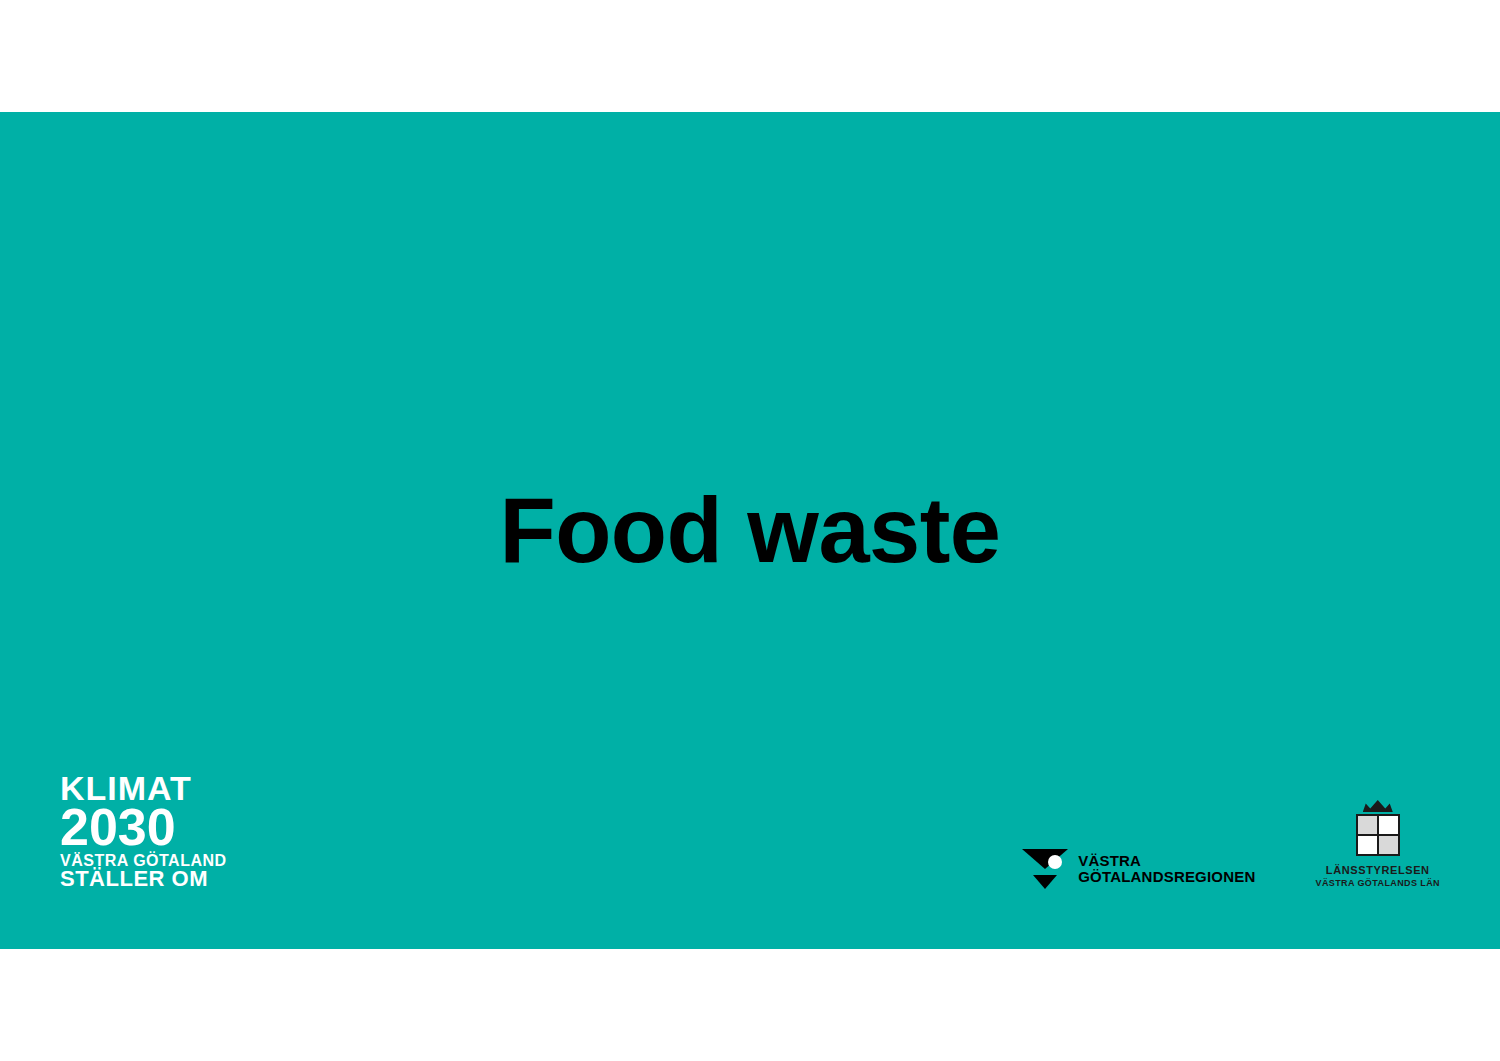Food waste
KLIMAT
2030
VÄSTRA GÖTALAND
STÄLLER OM
VÄSTRA
GÖTALANDSREGIONEN
LÄNSSTYRELSEN VÄSTRA GÖTALANDS LÄN